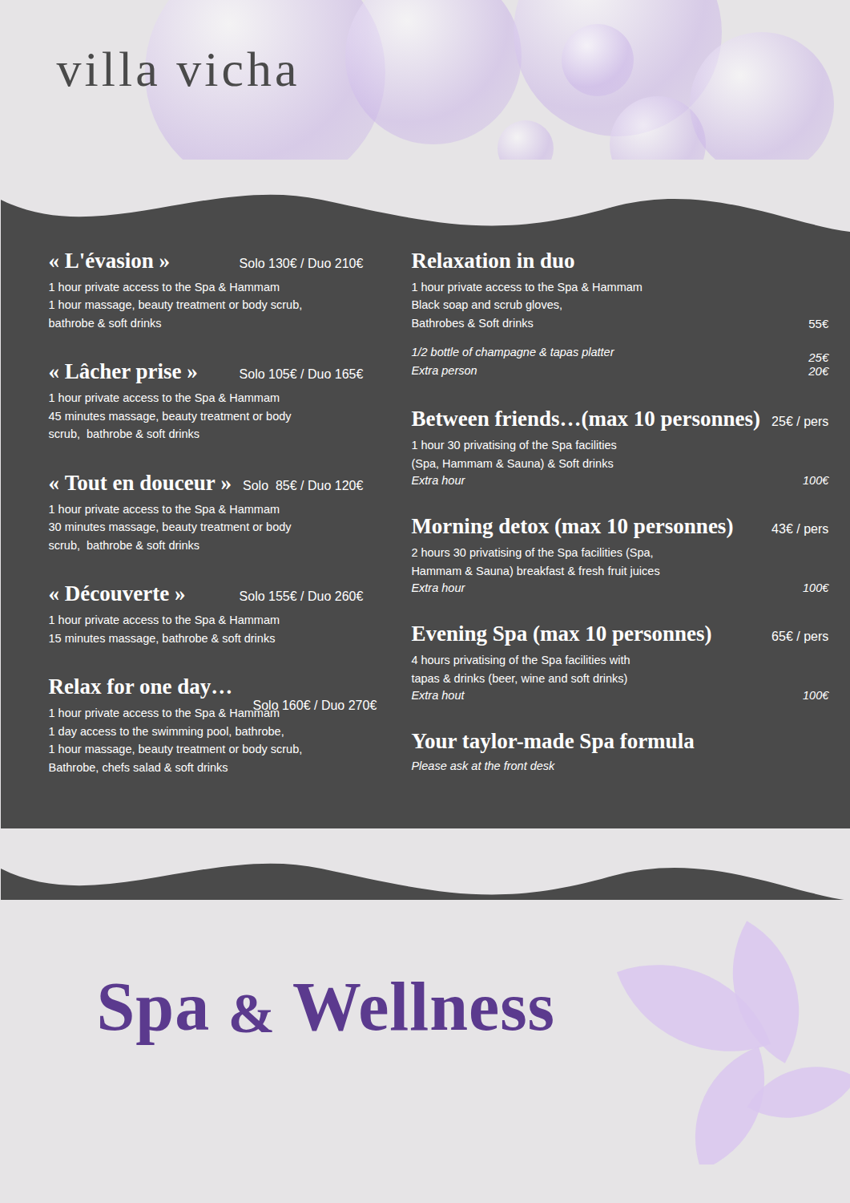villa vicha
« L'évasion » Solo 130€ / Duo 210€
1 hour private access to the Spa & Hammam
1 hour massage, beauty treatment or body scrub,
bathrobe & soft drinks
« Lâcher prise » Solo 105€ / Duo 165€
1 hour private access to the Spa & Hammam
45 minutes massage, beauty treatment or body
scrub, bathrobe & soft drinks
« Tout en douceur » Solo 85€ / Duo 120€
1 hour private access to the Spa & Hammam
30 minutes massage, beauty treatment or body
scrub, bathrobe & soft drinks
« Découverte » Solo 155€ / Duo 260€
1 hour private access to the Spa & Hammam
15 minutes massage, bathrobe & soft drinks
Relax for one day… Solo 160€ / Duo 270€
1 hour private access to the Spa & Hammam
1 day access to the swimming pool, bathrobe,
1 hour massage, beauty treatment or body scrub,
Bathrobe, chefs salad & soft drinks
Relaxation in duo
1 hour private access to the Spa & Hammam
Black soap and scrub gloves,
Bathrobes & Soft drinks
55€
1/2 bottle of champagne & tapas platter
Extra person
25€
20€
Between friends…(max 10 personnes) 25€ / pers
1 hour 30 privatising of the Spa facilities
(Spa, Hammam & Sauna) & Soft drinks
Extra hour 100€
Morning detox (max 10 personnes) 43€ / pers
2 hours 30 privatising of the Spa facilities (Spa,
Hammam & Sauna) breakfast & fresh fruit juices
Extra hour 100€
Evening Spa (max 10 personnes) 65€ / pers
4 hours privatising of the Spa facilities with
tapas & drinks (beer, wine and soft drinks)
Extra hout 100€
Your taylor-made Spa formula
Please ask at the front desk
Spa & Wellness